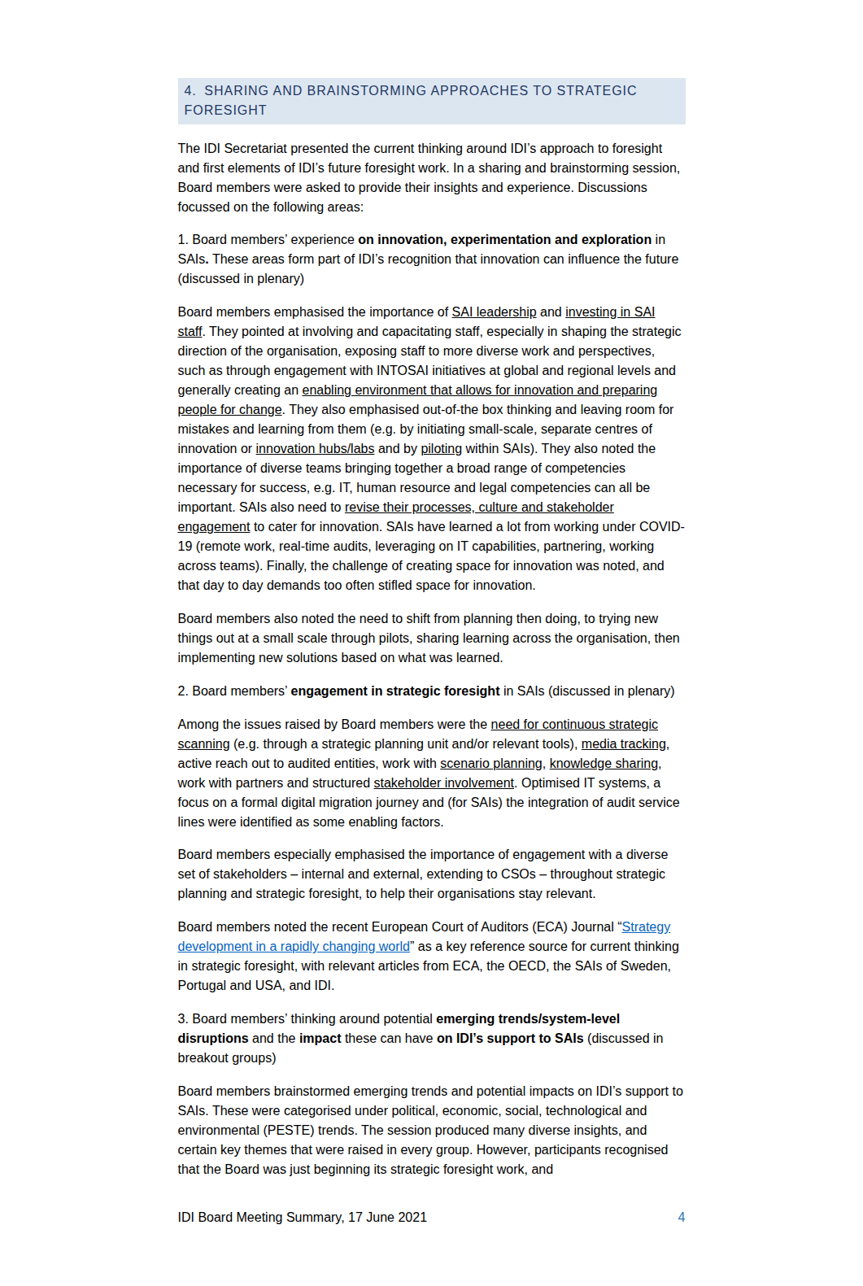4. Sharing and Brainstorming Approaches to Strategic Foresight
The IDI Secretariat presented the current thinking around IDI’s approach to foresight and first elements of IDI’s future foresight work. In a sharing and brainstorming session, Board members were asked to provide their insights and experience. Discussions focussed on the following areas:
1. Board members’ experience on innovation, experimentation and exploration in SAIs. These areas form part of IDI’s recognition that innovation can influence the future (discussed in plenary)
Board members emphasised the importance of SAI leadership and investing in SAI staff. They pointed at involving and capacitating staff, especially in shaping the strategic direction of the organisation, exposing staff to more diverse work and perspectives, such as through engagement with INTOSAI initiatives at global and regional levels and generally creating an enabling environment that allows for innovation and preparing people for change. They also emphasised out-of-the box thinking and leaving room for mistakes and learning from them (e.g. by initiating small-scale, separate centres of innovation or innovation hubs/labs and by piloting within SAIs). They also noted the importance of diverse teams bringing together a broad range of competencies necessary for success, e.g. IT, human resource and legal competencies can all be important. SAIs also need to revise their processes, culture and stakeholder engagement to cater for innovation. SAIs have learned a lot from working under COVID-19 (remote work, real-time audits, leveraging on IT capabilities, partnering, working across teams). Finally, the challenge of creating space for innovation was noted, and that day to day demands too often stifled space for innovation.
Board members also noted the need to shift from planning then doing, to trying new things out at a small scale through pilots, sharing learning across the organisation, then implementing new solutions based on what was learned.
2. Board members’ engagement in strategic foresight in SAIs (discussed in plenary)
Among the issues raised by Board members were the need for continuous strategic scanning (e.g. through a strategic planning unit and/or relevant tools), media tracking, active reach out to audited entities, work with scenario planning, knowledge sharing, work with partners and structured stakeholder involvement. Optimised IT systems, a focus on a formal digital migration journey and (for SAIs) the integration of audit service lines were identified as some enabling factors.
Board members especially emphasised the importance of engagement with a diverse set of stakeholders – internal and external, extending to CSOs – throughout strategic planning and strategic foresight, to help their organisations stay relevant.
Board members noted the recent European Court of Auditors (ECA) Journal “Strategy development in a rapidly changing world” as a key reference source for current thinking in strategic foresight, with relevant articles from ECA, the OECD, the SAIs of Sweden, Portugal and USA, and IDI.
3. Board members’ thinking around potential emerging trends/system-level disruptions and the impact these can have on IDI’s support to SAIs (discussed in breakout groups)
Board members brainstormed emerging trends and potential impacts on IDI’s support to SAIs. These were categorised under political, economic, social, technological and environmental (PESTE) trends. The session produced many diverse insights, and certain key themes that were raised in every group. However, participants recognised that the Board was just beginning its strategic foresight work, and
IDI Board Meeting Summary, 17 June 2021
4